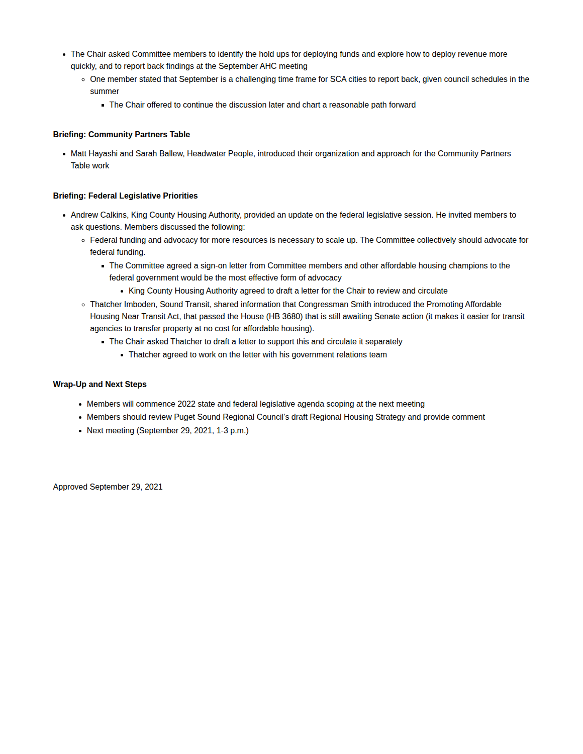The Chair asked Committee members to identify the hold ups for deploying funds and explore how to deploy revenue more quickly, and to report back findings at the September AHC meeting
One member stated that September is a challenging time frame for SCA cities to report back, given council schedules in the summer
The Chair offered to continue the discussion later and chart a reasonable path forward
Briefing: Community Partners Table
Matt Hayashi and Sarah Ballew, Headwater People, introduced their organization and approach for the Community Partners Table work
Briefing: Federal Legislative Priorities
Andrew Calkins, King County Housing Authority, provided an update on the federal legislative session. He invited members to ask questions. Members discussed the following:
Federal funding and advocacy for more resources is necessary to scale up. The Committee collectively should advocate for federal funding.
The Committee agreed a sign-on letter from Committee members and other affordable housing champions to the federal government would be the most effective form of advocacy
King County Housing Authority agreed to draft a letter for the Chair to review and circulate
Thatcher Imboden, Sound Transit, shared information that Congressman Smith introduced the Promoting Affordable Housing Near Transit Act, that passed the House (HB 3680) that is still awaiting Senate action (it makes it easier for transit agencies to transfer property at no cost for affordable housing).
The Chair asked Thatcher to draft a letter to support this and circulate it separately
Thatcher agreed to work on the letter with his government relations team
Wrap-Up and Next Steps
Members will commence 2022 state and federal legislative agenda scoping at the next meeting
Members should review Puget Sound Regional Council’s draft Regional Housing Strategy and provide comment
Next meeting (September 29, 2021, 1-3 p.m.)
Approved September 29, 2021